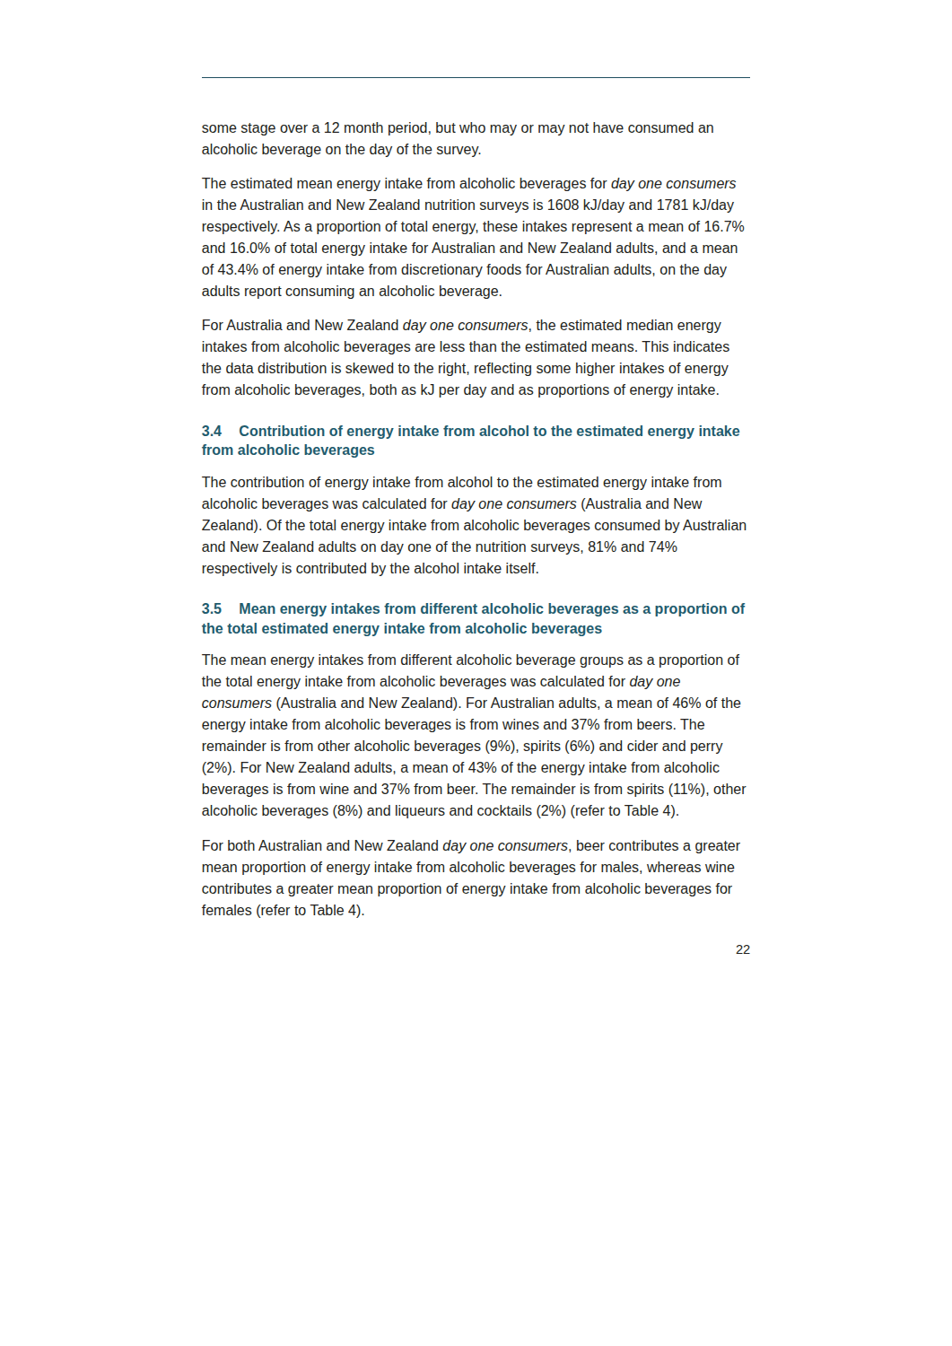some stage over a 12 month period, but who may or may not have consumed an alcoholic beverage on the day of the survey.
The estimated mean energy intake from alcoholic beverages for day one consumers in the Australian and New Zealand nutrition surveys is 1608 kJ/day and 1781 kJ/day respectively. As a proportion of total energy, these intakes represent a mean of 16.7% and 16.0% of total energy intake for Australian and New Zealand adults, and a mean of 43.4% of energy intake from discretionary foods for Australian adults, on the day adults report consuming an alcoholic beverage.
For Australia and New Zealand day one consumers, the estimated median energy intakes from alcoholic beverages are less than the estimated means. This indicates the data distribution is skewed to the right, reflecting some higher intakes of energy from alcoholic beverages, both as kJ per day and as proportions of energy intake.
3.4 Contribution of energy intake from alcohol to the estimated energy intake from alcoholic beverages
The contribution of energy intake from alcohol to the estimated energy intake from alcoholic beverages was calculated for day one consumers (Australia and New Zealand). Of the total energy intake from alcoholic beverages consumed by Australian and New Zealand adults on day one of the nutrition surveys, 81% and 74% respectively is contributed by the alcohol intake itself.
3.5 Mean energy intakes from different alcoholic beverages as a proportion of the total estimated energy intake from alcoholic beverages
The mean energy intakes from different alcoholic beverage groups as a proportion of the total energy intake from alcoholic beverages was calculated for day one consumers (Australia and New Zealand). For Australian adults, a mean of 46% of the energy intake from alcoholic beverages is from wines and 37% from beers. The remainder is from other alcoholic beverages (9%), spirits (6%) and cider and perry (2%). For New Zealand adults, a mean of 43% of the energy intake from alcoholic beverages is from wine and 37% from beer. The remainder is from spirits (11%), other alcoholic beverages (8%) and liqueurs and cocktails (2%) (refer to Table 4).
For both Australian and New Zealand day one consumers, beer contributes a greater mean proportion of energy intake from alcoholic beverages for males, whereas wine contributes a greater mean proportion of energy intake from alcoholic beverages for females (refer to Table 4).
22